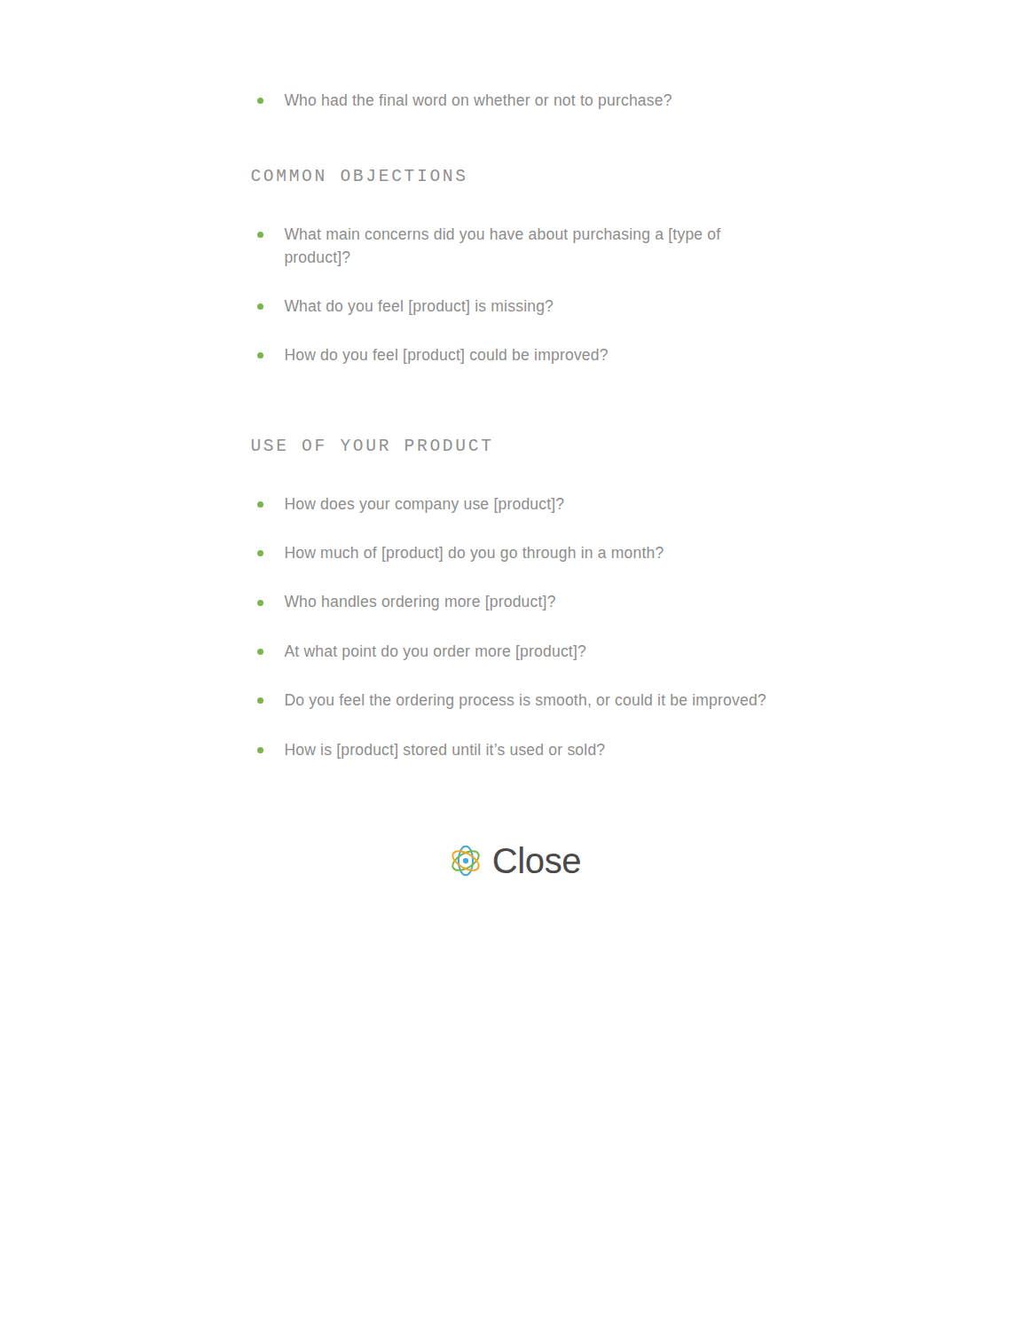Who had the final word on whether or not to purchase?
Common Objections
What main concerns did you have about purchasing a [type of product]?
What do you feel [product] is missing?
How do you feel [product] could be improved?
Use of Your Product
How does your company use [product]?
How much of [product] do you go through in a month?
Who handles ordering more [product]?
At what point do you order more [product]?
Do you feel the ordering process is smooth, or could it be improved?
How is [product] stored until it’s used or sold?
Close